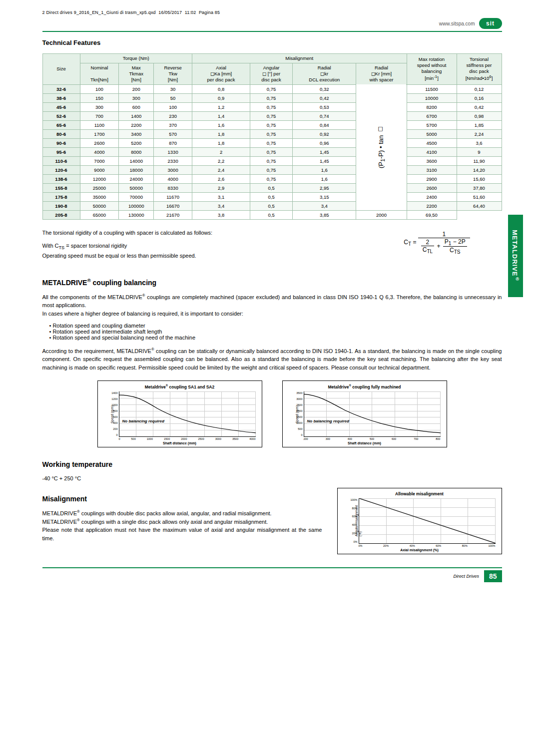2 Direct drives 9_2016_EN_1_Giunti di trasm_xp5.qxd 16/05/2017 11:02 Pagina 85
www.sitspa.com sit
Technical Features
| Size | Torque (Nm) | Misalignment | Max rotation speed without balancing [min -1 ] | Torsional stiffness per disc pack [Nm/rad•10 6 ] |
| --- | --- | --- | --- | --- |
| Nominal Tkn[Nm] | Max Tkmax [Nm] | Reverse Tkw [Nm] | Axial ◻Ka [mm] per disc pack | Angular ◻ [°] per disc pack | Radial ◻kr DCL execution | Radial ◻Kr [mm] with spacer |
| 32-6 | 100 | 200 | 30 | 0,8 | 0,75 | 0,32 | (P 1 -P) • tan ◻ | 11500 | 0,12 |
| 38-6 | 150 | 300 | 50 | 0,9 | 0,75 | 0,42 | 10000 | 0,16 |
| 45-6 | 300 | 600 | 100 | 1,2 | 0,75 | 0,53 | 8200 | 0,42 |
| 52-6 | 700 | 1400 | 230 | 1,4 | 0,75 | 0,74 | 6700 | 0,98 |
| 65-6 | 1100 | 2200 | 370 | 1,6 | 0,75 | 0,84 | 5700 | 1,85 |
| 80-6 | 1700 | 3400 | 570 | 1,8 | 0,75 | 0,92 | 5000 | 2,24 |
| 90-6 | 2600 | 5200 | 870 | 1,8 | 0,75 | 0,96 | 4500 | 3,6 |
| 95-6 | 4000 | 8000 | 1330 | 2 | 0,75 | 1,45 | 4100 | 9 |
| 110-6 | 7000 | 14000 | 2330 | 2,2 | 0,75 | 1,45 | 3600 | 11,90 |
| 120-6 | 9000 | 18000 | 3000 | 2,4 | 0,75 | 1,6 | 3100 | 14,20 |
| 138-6 | 12000 | 24000 | 4000 | 2,6 | 0,75 | 1,6 | 2900 | 15,60 |
| 155-8 | 25000 | 50000 | 8330 | 2,9 | 0,5 | 2,95 | 2600 | 37,80 |
| 175-8 | 35000 | 70000 | 11670 | 3,1 | 0,5 | 3,15 | 2400 | 51,60 |
| 190-8 | 50000 | 100000 | 16670 | 3,4 | 0,5 | 3,4 | 2200 | 64,40 |
| 205-8 | 65000 | 130000 | 21670 | 3,8 | 0,5 | 3,85 | 2000 | 69,50 |
The torsional rigidity of a coupling with spacer is calculated as follows:
With CTS = spacer torsional rigidity
Operating speed must be equal or less than permissible speed.
CT = 1 2 CTL + P1 − 2P CTS
METALDRIVE® coupling balancing
All the components of the METALDRIVE® couplings are completely machined (spacer excluded) and balanced in class DIN ISO 1940-1 Q 6,3. Therefore, the balancing is unnecessary in most applications.
In cases where a higher degree of balancing is required, it is important to consider:
Rotation speed and coupling diameter
Rotation speed and intermediate shaft length
Rotation speed and special balancing need of the machine
According to the requirement, METALDRIVE® coupling can be statically or dynamically balanced according to DIN ISO 1940-1. As a standard, the balancing is made on the single coupling component. On specific request the assembled coupling can be balanced. Also as a standard the balancing is made before the key seat machining. The balancing after the key seat machining is made on specific request. Permissible speed could be limited by the weight and critical speed of spacers. Please consult our technical department.
Metaldrive® coupling SA1 and SA2
Speed (rpm)
1400120010008006004002000
No balancing required
05001000150020002500300035004000
Shaft distance (mm)
Metaldrive® coupling fully machined
Speed (rpm)
3500300025002000150010005000
No balancing required
200300400500600700800
Shaft distance (mm)
Working temperature
-40 °C + 250 °C
Misalignment
METALDRIVE® couplings with double disc packs allow axial, angular, and radial misalignment.
METALDRIVE® couplings with a single disc pack allows only axial and angular misalignment.
Please note that application must not have the maximum value of axial and angular misalignment at the same time.
Allowable misalignment
Angular misalignment
(%)
100% 80% 60% 40% 20% 0%
0% 20% 40% 60% 80% 100%
Axial misalignment (%)
METALDRIVE®
Direct Drives 85